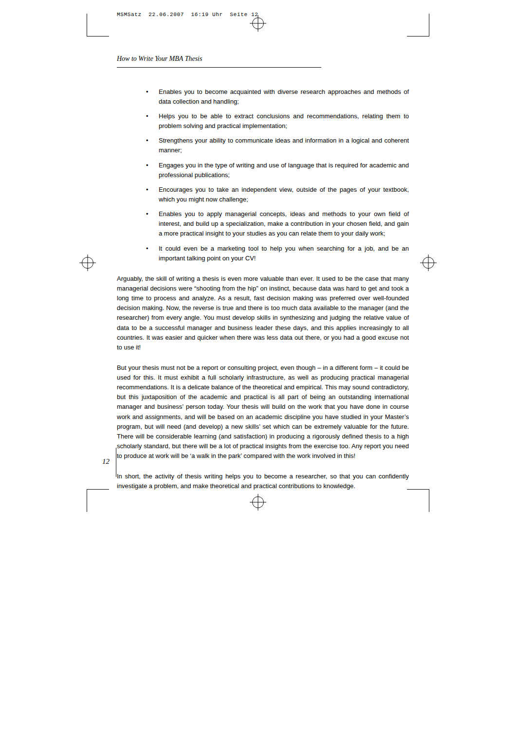MSMSatz 22.06.2007 16:19 Uhr Seite 12
How to Write Your MBA Thesis
Enables you to become acquainted with diverse research approaches and methods of data collection and handling;
Helps you to be able to extract conclusions and recommendations, relating them to problem solving and practical implementation;
Strengthens your ability to communicate ideas and information in a logical and coherent manner;
Engages you in the type of writing and use of language that is required for academic and professional publications;
Encourages you to take an independent view, outside of the pages of your textbook, which you might now challenge;
Enables you to apply managerial concepts, ideas and methods to your own field of interest, and build up a specialization, make a contribution in your chosen field, and gain a more practical insight to your studies as you can relate them to your daily work;
It could even be a marketing tool to help you when searching for a job, and be an important talking point on your CV!
Arguably, the skill of writing a thesis is even more valuable than ever. It used to be the case that many managerial decisions were “shooting from the hip” on instinct, because data was hard to get and took a long time to process and analyze. As a result, fast decision making was preferred over well-founded decision making. Now, the reverse is true and there is too much data available to the manager (and the researcher) from every angle. You must develop skills in synthesizing and judging the relative value of data to be a successful manager and business leader these days, and this applies increasingly to all countries. It was easier and quicker when there was less data out there, or you had a good excuse not to use it!
But your thesis must not be a report or consulting project, even though – in a different form – it could be used for this. It must exhibit a full scholarly infrastructure, as well as producing practical managerial recommendations. It is a delicate balance of the theoretical and empirical. This may sound contradictory, but this juxtaposition of the academic and practical is all part of being an outstanding international manager and business’ person today. Your thesis will build on the work that you have done in course work and assignments, and will be based on an academic discipline you have studied in your Master’s program, but will need (and develop) a new skills’ set which can be extremely valuable for the future. There will be considerable learning (and satisfaction) in producing a rigorously defined thesis to a high scholarly standard, but there will be a lot of practical insights from the exercise too. Any report you need to produce at work will be ‘a walk in the park’ compared with the work involved in this!
In short, the activity of thesis writing helps you to become a researcher, so that you can confidently investigate a problem, and make theoretical and practical contributions to knowledge.
12